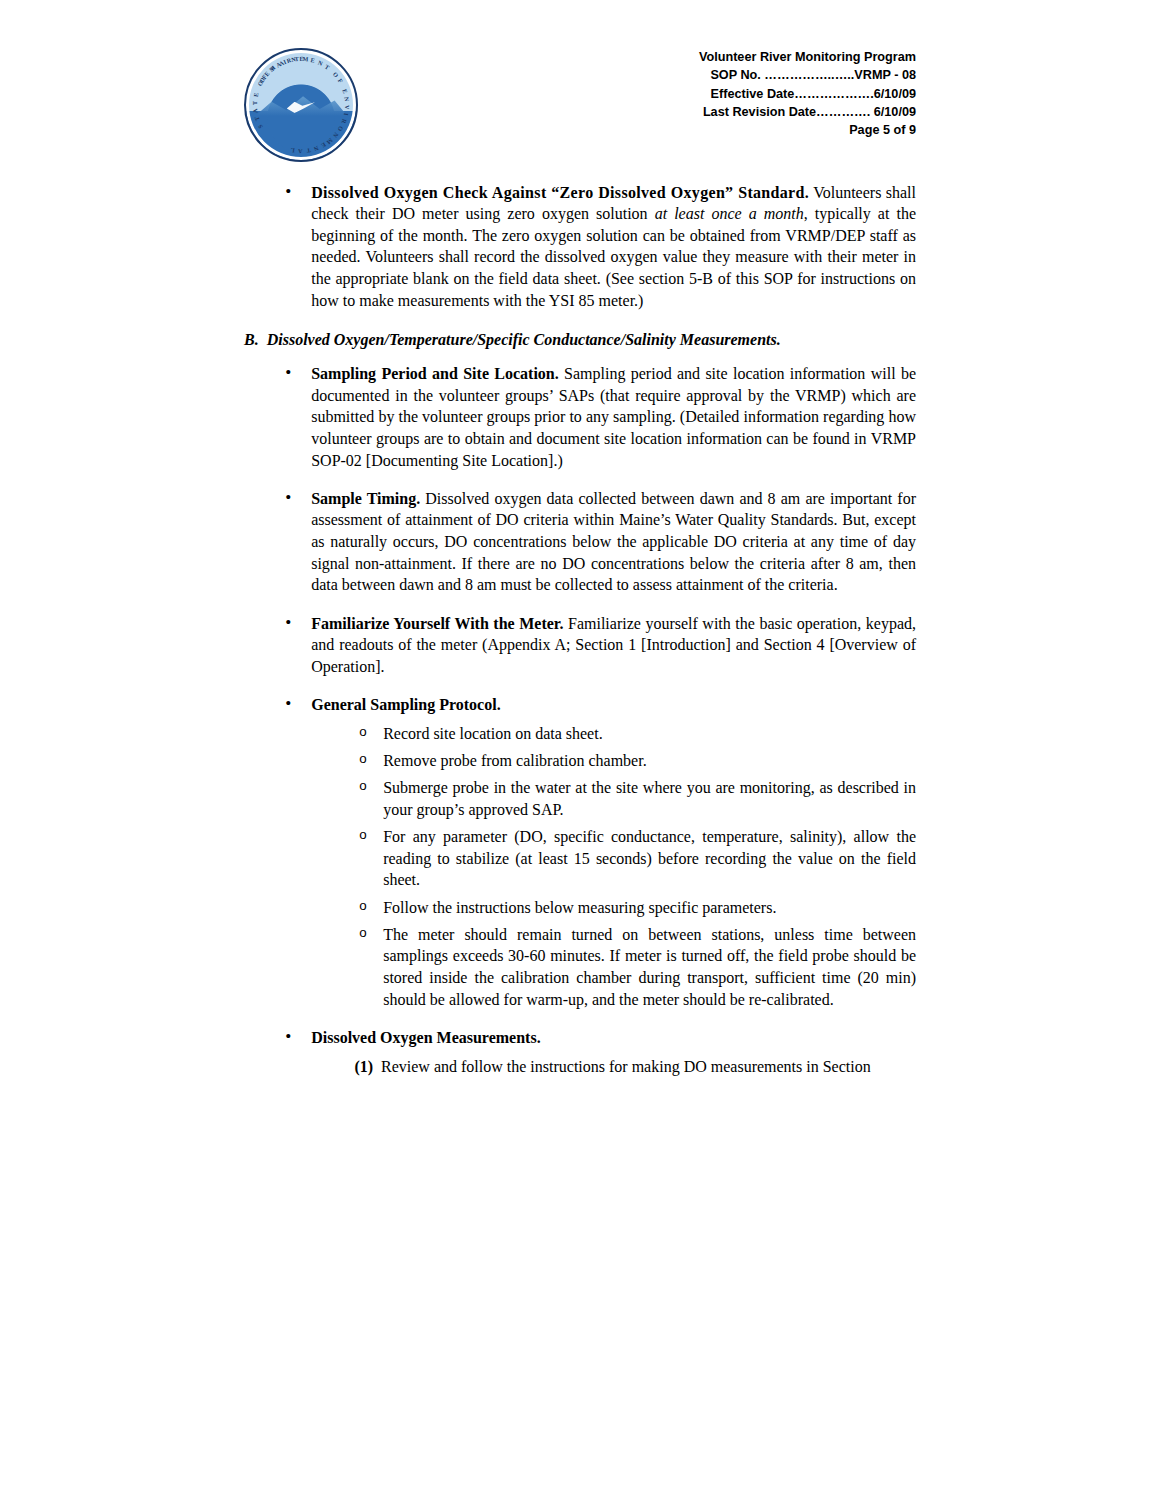D E P A R T M E N T O F E N V I R O N M E N T A L S T A T E O F M A I N E
Volunteer River Monitoring Program SOP No. ……………..…..VRMP - 08 Effective Date……………….6/10/09 Last Revision Date…………. 6/10/09 Page 5 of 9
Dissolved Oxygen Check Against “Zero Dissolved Oxygen” Standard. Volunteers shall check their DO meter using zero oxygen solution at least once a month, typically at the beginning of the month. The zero oxygen solution can be obtained from VRMP/DEP staff as needed. Volunteers shall record the dissolved oxygen value they measure with their meter in the appropriate blank on the field data sheet. (See section 5-B of this SOP for instructions on how to make measurements with the YSI 85 meter.)
B. Dissolved Oxygen/Temperature/Specific Conductance/Salinity Measurements.
Sampling Period and Site Location. Sampling period and site location information will be documented in the volunteer groups’ SAPs (that require approval by the VRMP) which are submitted by the volunteer groups prior to any sampling. (Detailed information regarding how volunteer groups are to obtain and document site location information can be found in VRMP SOP-02 [Documenting Site Location].)
Sample Timing. Dissolved oxygen data collected between dawn and 8 am are important for assessment of attainment of DO criteria within Maine’s Water Quality Standards. But, except as naturally occurs, DO concentrations below the applicable DO criteria at any time of day signal non-attainment. If there are no DO concentrations below the criteria after 8 am, then data between dawn and 8 am must be collected to assess attainment of the criteria.
Familiarize Yourself With the Meter. Familiarize yourself with the basic operation, keypad, and readouts of the meter (Appendix A; Section 1 [Introduction] and Section 4 [Overview of Operation].
General Sampling Protocol.
Record site location on data sheet.
Remove probe from calibration chamber.
Submerge probe in the water at the site where you are monitoring, as described in your group’s approved SAP.
For any parameter (DO, specific conductance, temperature, salinity), allow the reading to stabilize (at least 15 seconds) before recording the value on the field sheet.
Follow the instructions below measuring specific parameters.
The meter should remain turned on between stations, unless time between samplings exceeds 30-60 minutes. If meter is turned off, the field probe should be stored inside the calibration chamber during transport, sufficient time (20 min) should be allowed for warm-up, and the meter should be re-calibrated.
Dissolved Oxygen Measurements.
(1) Review and follow the instructions for making DO measurements in Section